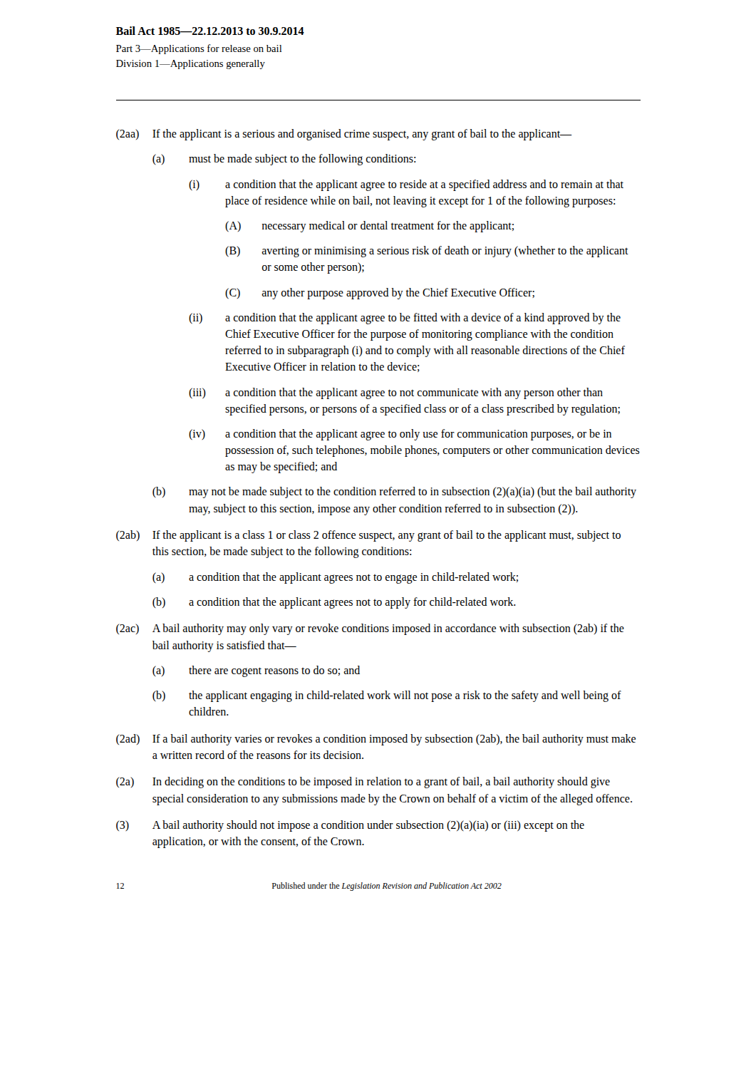Bail Act 1985—22.12.2013 to 30.9.2014
Part 3—Applications for release on bail
Division 1—Applications generally
(2aa)
If the applicant is a serious and organised crime suspect, any grant of bail to the applicant—
(a)
must be made subject to the following conditions:
(i)
a condition that the applicant agree to reside at a specified address and to remain at that place of residence while on bail, not leaving it except for 1 of the following purposes:
(A) necessary medical or dental treatment for the applicant;
(B) averting or minimising a serious risk of death or injury (whether to the applicant or some other person);
(C) any other purpose approved by the Chief Executive Officer;
(ii) a condition that the applicant agree to be fitted with a device of a kind approved by the Chief Executive Officer for the purpose of monitoring compliance with the condition referred to in subparagraph (i) and to comply with all reasonable directions of the Chief Executive Officer in relation to the device;
(iii) a condition that the applicant agree to not communicate with any person other than specified persons, or persons of a specified class or of a class prescribed by regulation;
(iv) a condition that the applicant agree to only use for communication purposes, or be in possession of, such telephones, mobile phones, computers or other communication devices as may be specified; and
(b) may not be made subject to the condition referred to in subsection (2)(a)(ia) (but the bail authority may, subject to this section, impose any other condition referred to in subsection (2)).
(2ab)
If the applicant is a class 1 or class 2 offence suspect, any grant of bail to the applicant must, subject to this section, be made subject to the following conditions:
(a) a condition that the applicant agrees not to engage in child-related work;
(b) a condition that the applicant agrees not to apply for child-related work.
(2ac)
A bail authority may only vary or revoke conditions imposed in accordance with subsection (2ab) if the bail authority is satisfied that—
(a) there are cogent reasons to do so; and
(b) the applicant engaging in child-related work will not pose a risk to the safety and well being of children.
(2ad)
If a bail authority varies or revokes a condition imposed by subsection (2ab), the bail authority must make a written record of the reasons for its decision.
(2a)
In deciding on the conditions to be imposed in relation to a grant of bail, a bail authority should give special consideration to any submissions made by the Crown on behalf of a victim of the alleged offence.
(3)
A bail authority should not impose a condition under subsection (2)(a)(ia) or (iii) except on the application, or with the consent, of the Crown.
12 Published under the Legislation Revision and Publication Act 2002